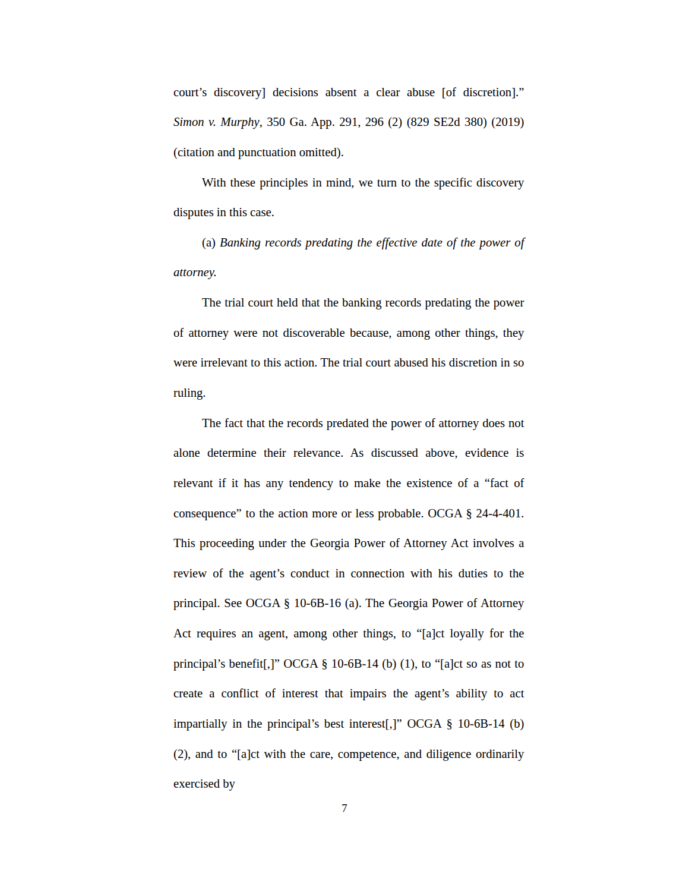court’s discovery] decisions absent a clear abuse [of discretion].” Simon v. Murphy, 350 Ga. App. 291, 296 (2) (829 SE2d 380) (2019) (citation and punctuation omitted).
With these principles in mind, we turn to the specific discovery disputes in this case.
(a) Banking records predating the effective date of the power of attorney.
The trial court held that the banking records predating the power of attorney were not discoverable because, among other things, they were irrelevant to this action. The trial court abused his discretion in so ruling.
The fact that the records predated the power of attorney does not alone determine their relevance. As discussed above, evidence is relevant if it has any tendency to make the existence of a “fact of consequence” to the action more or less probable. OCGA § 24-4-401. This proceeding under the Georgia Power of Attorney Act involves a review of the agent’s conduct in connection with his duties to the principal. See OCGA § 10-6B-16 (a). The Georgia Power of Attorney Act requires an agent, among other things, to “[a]ct loyally for the principal’s benefit[,]” OCGA § 10-6B-14 (b) (1), to “[a]ct so as not to create a conflict of interest that impairs the agent’s ability to act impartially in the principal’s best interest[,]” OCGA § 10-6B-14 (b) (2), and to “[a]ct with the care, competence, and diligence ordinarily exercised by
7